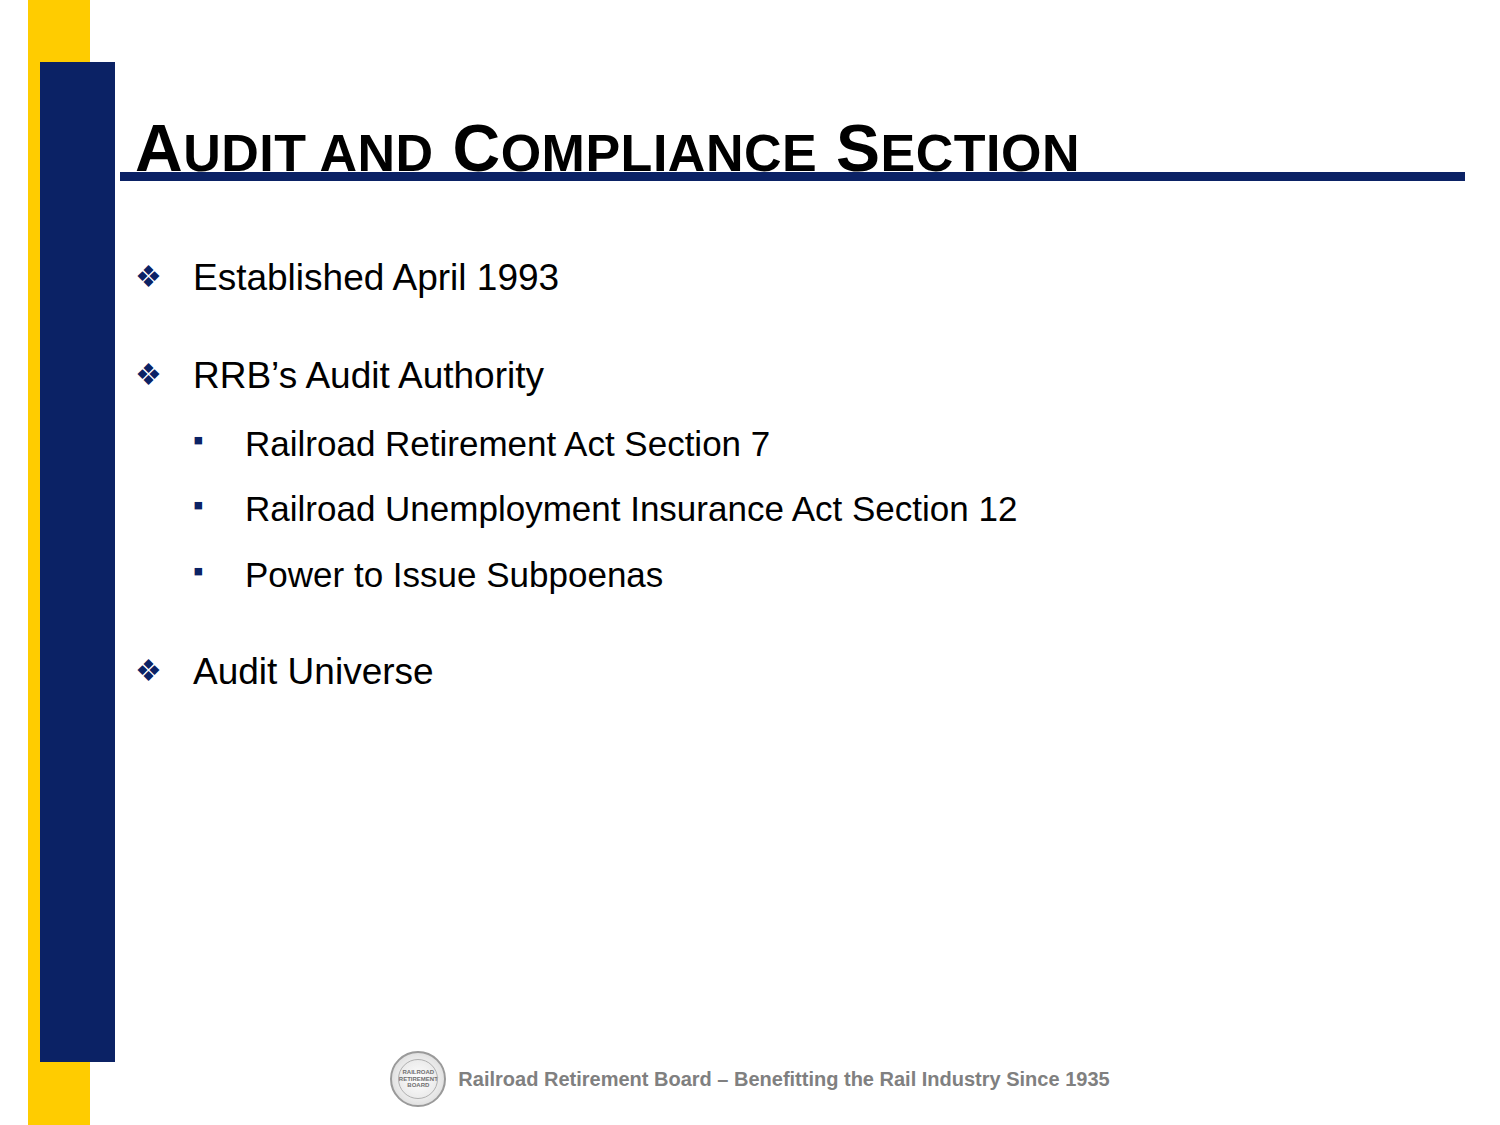AUDIT AND COMPLIANCE SECTION
Established April 1993
RRB’s Audit Authority
Railroad Retirement Act Section 7
Railroad Unemployment Insurance Act Section 12
Power to Issue Subpoenas
Audit Universe
RAILROAD
RETIREMENT
BOARD Railroad Retirement Board – Benefitting the Rail Industry Since 1935